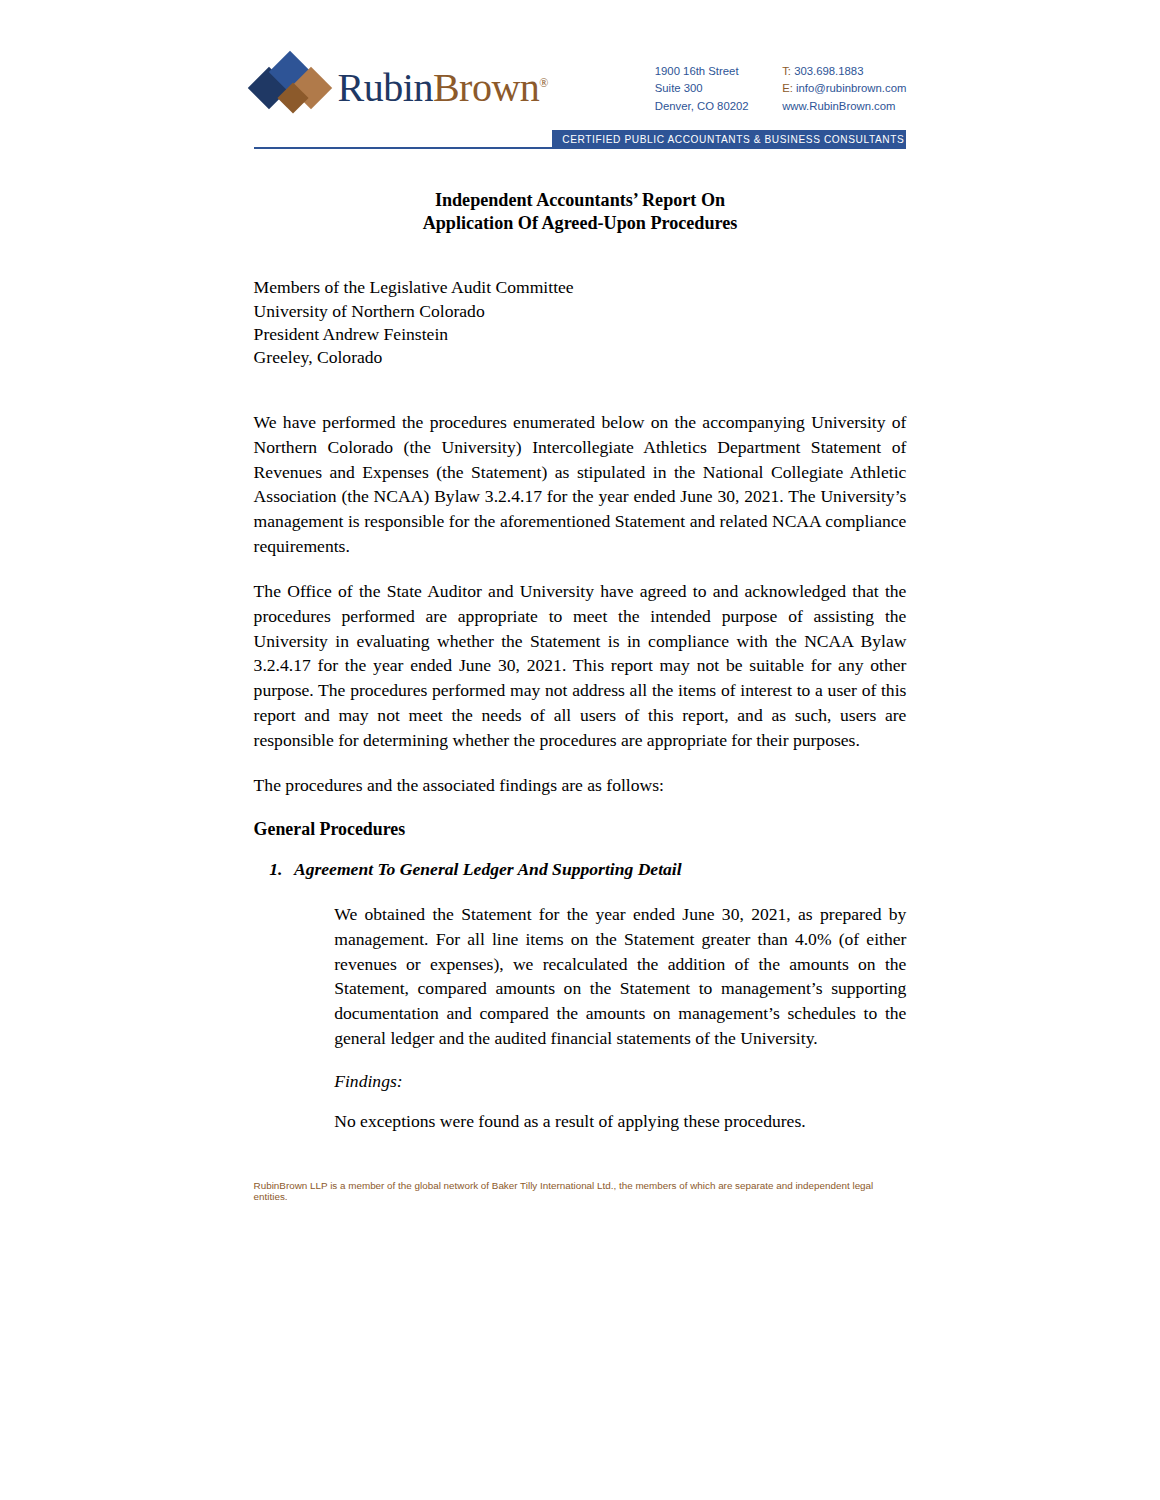Rubin Brown®
1900 16th Street
Suite 300
Denver, CO 80202
T: 303.698.1883
E: info@rubinbrown.com
www.RubinBrown.com
CERTIFIED PUBLIC ACCOUNTANTS & BUSINESS CONSULTANTS
Independent Accountants’ Report On
Application Of Agreed-Upon Procedures
Members of the Legislative Audit Committee
University of Northern Colorado
President Andrew Feinstein
Greeley, Colorado
We have performed the procedures enumerated below on the accompanying University of Northern Colorado (the University) Intercollegiate Athletics Department Statement of Revenues and Expenses (the Statement) as stipulated in the National Collegiate Athletic Association (the NCAA) Bylaw 3.2.4.17 for the year ended June 30, 2021. The University’s management is responsible for the aforementioned Statement and related NCAA compliance requirements.
The Office of the State Auditor and University have agreed to and acknowledged that the procedures performed are appropriate to meet the intended purpose of assisting the University in evaluating whether the Statement is in compliance with the NCAA Bylaw 3.2.4.17 for the year ended June 30, 2021. This report may not be suitable for any other purpose. The procedures performed may not address all the items of interest to a user of this report and may not meet the needs of all users of this report, and as such, users are responsible for determining whether the procedures are appropriate for their purposes.
The procedures and the associated findings are as follows:
General Procedures
1.
Agreement To General Ledger And Supporting Detail
We obtained the Statement for the year ended June 30, 2021, as prepared by management. For all line items on the Statement greater than 4.0% (of either revenues or expenses), we recalculated the addition of the amounts on the Statement, compared amounts on the Statement to management’s supporting documentation and compared the amounts on management’s schedules to the general ledger and the audited financial statements of the University.
Findings:
No exceptions were found as a result of applying these procedures.
RubinBrown LLP is a member of the global network of Baker Tilly International Ltd., the members of which are separate and independent legal entities.